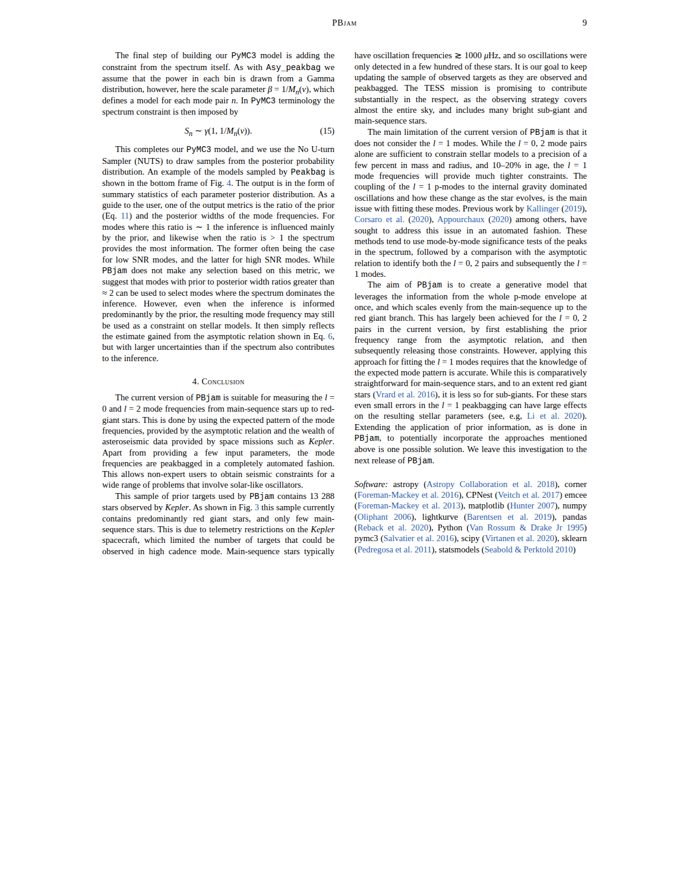PBjam 9
The final step of building our PyMC3 model is adding the constraint from the spectrum itself. As with Asy_peakbag we assume that the power in each bin is drawn from a Gamma distribution, however, here the scale parameter β = 1/Mn(ν), which defines a model for each mode pair n. In PyMC3 terminology the spectrum constraint is then imposed by
Sn ∼ γ(1, 1/Mn(ν)). (15)
This completes our PyMC3 model, and we use the No U-turn Sampler (NUTS) to draw samples from the posterior probability distribution. An example of the models sampled by Peakbag is shown in the bottom frame of Fig. 4. The output is in the form of summary statistics of each parameter posterior distribution. As a guide to the user, one of the output metrics is the ratio of the prior (Eq. 11) and the posterior widths of the mode frequencies. For modes where this ratio is ∼ 1 the inference is influenced mainly by the prior, and likewise when the ratio is > 1 the spectrum provides the most information. The former often being the case for low SNR modes, and the latter for high SNR modes. While PBjam does not make any selection based on this metric, we suggest that modes with prior to posterior width ratios greater than ≈ 2 can be used to select modes where the spectrum dominates the inference. However, even when the inference is informed predominantly by the prior, the resulting mode frequency may still be used as a constraint on stellar models. It then simply reflects the estimate gained from the asymptotic relation shown in Eq. 6, but with larger uncertainties than if the spectrum also contributes to the inference.
4. Conclusion
The current version of PBjam is suitable for measuring the l = 0 and l = 2 mode frequencies from main-sequence stars up to red-giant stars. This is done by using the expected pattern of the mode frequencies, provided by the asymptotic relation and the wealth of asteroseismic data provided by space missions such as Kepler. Apart from providing a few input parameters, the mode frequencies are peakbagged in a completely automated fashion. This allows non-expert users to obtain seismic constraints for a wide range of problems that involve solar-like oscillators.
This sample of prior targets used by PBjam contains 13 288 stars observed by Kepler. As shown in Fig. 3 this sample currently contains predominantly red giant stars, and only few main-sequence stars. This is due to telemetry restrictions on the Kepler spacecraft, which limited the number of targets that could be observed in high cadence mode. Main-sequence stars typically have oscillation frequencies ≳ 1000 μ Hz, and so oscillations were only detected in a few hundred of these stars. It is our goal to keep updating the sample of observed targets as they are observed and peakbagged. The TESS mission is promising to contribute substantially in the respect, as the observing strategy covers almost the entire sky, and includes many bright sub-giant and main-sequence stars.
The main limitation of the current version of PBjam is that it does not consider the l = 1 modes. While the l = 0, 2 mode pairs alone are sufficient to constrain stellar models to a precision of a few percent in mass and radius, and 10–20% in age, the l = 1 mode frequencies will provide much tighter constraints. The coupling of the l = 1 p-modes to the internal gravity dominated oscillations and how these change as the star evolves, is the main issue with fitting these modes. Previous work by Kallinger (2019), Corsaro et al. (2020), Appourchaux (2020) among others, have sought to address this issue in an automated fashion. These methods tend to use mode-by-mode significance tests of the peaks in the spectrum, followed by a comparison with the asymptotic relation to identify both the l = 0, 2 pairs and subsequently the l = 1 modes.
The aim of PBjam is to create a generative model that leverages the information from the whole p-mode envelope at once, and which scales evenly from the main-sequence up to the red giant branch. This has largely been achieved for the l = 0, 2 pairs in the current version, by first establishing the prior frequency range from the asymptotic relation, and then subsequently releasing those constraints. However, applying this approach for fitting the l = 1 modes requires that the knowledge of the expected mode pattern is accurate. While this is comparatively straightforward for main-sequence stars, and to an extent red giant stars (Vrard et al. 2016), it is less so for sub-giants. For these stars even small errors in the l = 1 peakbagging can have large effects on the resulting stellar parameters (see, e.g, Li et al. 2020). Extending the application of prior information, as is done in PBjam, to potentially incorporate the approaches mentioned above is one possible solution. We leave this investigation to the next release of PBjam.
Software: astropy (Astropy Collaboration et al. 2018), corner (Foreman-Mackey et al. 2016), CPNest (Veitch et al. 2017) emcee (Foreman-Mackey et al. 2013), matplotlib (Hunter 2007), numpy (Oliphant 2006), lightkurve (Barentsen et al. 2019), pandas (Reback et al. 2020), Python (Van Rossum & Drake Jr 1995) pymc3 (Salvatier et al. 2016), scipy (Virtanen et al. 2020), sklearn (Pedregosa et al. 2011), statsmodels (Seabold & Perktold 2010)